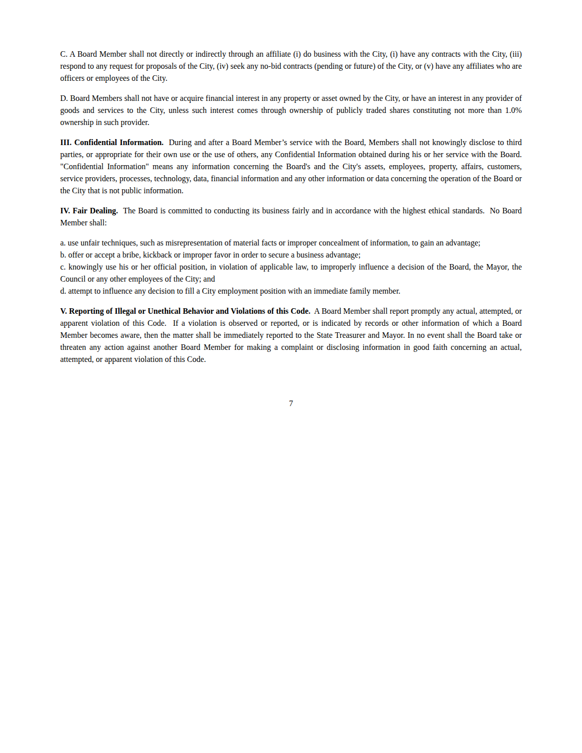C. A Board Member shall not directly or indirectly through an affiliate (i) do business with the City, (i) have any contracts with the City, (iii) respond to any request for proposals of the City, (iv) seek any no-bid contracts (pending or future) of the City, or (v) have any affiliates who are officers or employees of the City.
D. Board Members shall not have or acquire financial interest in any property or asset owned by the City, or have an interest in any provider of goods and services to the City, unless such interest comes through ownership of publicly traded shares constituting not more than 1.0% ownership in such provider.
III. Confidential Information. During and after a Board Member’s service with the Board, Members shall not knowingly disclose to third parties, or appropriate for their own use or the use of others, any Confidential Information obtained during his or her service with the Board. "Confidential Information" means any information concerning the Board's and the City's assets, employees, property, affairs, customers, service providers, processes, technology, data, financial information and any other information or data concerning the operation of the Board or the City that is not public information.
IV. Fair Dealing. The Board is committed to conducting its business fairly and in accordance with the highest ethical standards. No Board Member shall:
a. use unfair techniques, such as misrepresentation of material facts or improper concealment of information, to gain an advantage;
b. offer or accept a bribe, kickback or improper favor in order to secure a business advantage;
c. knowingly use his or her official position, in violation of applicable law, to improperly influence a decision of the Board, the Mayor, the Council or any other employees of the City; and
d. attempt to influence any decision to fill a City employment position with an immediate family member.
V. Reporting of Illegal or Unethical Behavior and Violations of this Code. A Board Member shall report promptly any actual, attempted, or apparent violation of this Code. If a violation is observed or reported, or is indicated by records or other information of which a Board Member becomes aware, then the matter shall be immediately reported to the State Treasurer and Mayor. In no event shall the Board take or threaten any action against another Board Member for making a complaint or disclosing information in good faith concerning an actual, attempted, or apparent violation of this Code.
7